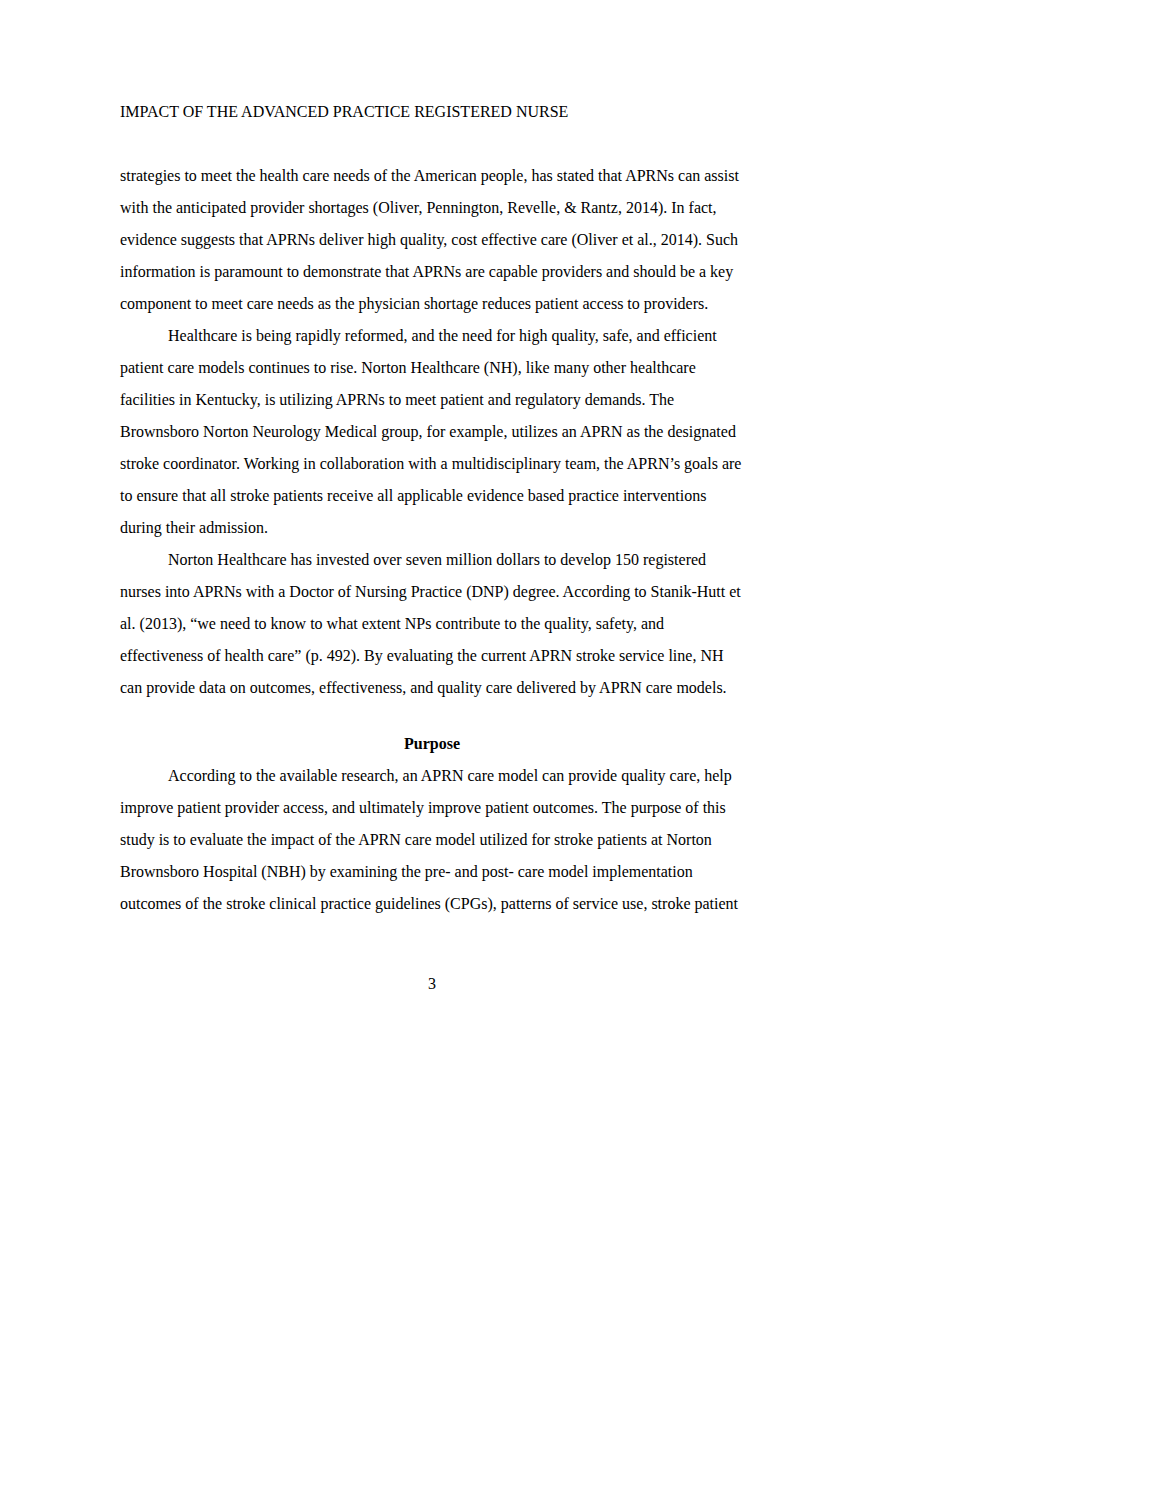IMPACT OF THE ADVANCED PRACTICE REGISTERED NURSE
strategies to meet the health care needs of the American people, has stated that APRNs can assist with the anticipated provider shortages (Oliver, Pennington, Revelle, & Rantz, 2014). In fact, evidence suggests that APRNs deliver high quality, cost effective care (Oliver et al., 2014). Such information is paramount to demonstrate that APRNs are capable providers and should be a key component to meet care needs as the physician shortage reduces patient access to providers.
Healthcare is being rapidly reformed, and the need for high quality, safe, and efficient patient care models continues to rise. Norton Healthcare (NH), like many other healthcare facilities in Kentucky, is utilizing APRNs to meet patient and regulatory demands. The Brownsboro Norton Neurology Medical group, for example, utilizes an APRN as the designated stroke coordinator. Working in collaboration with a multidisciplinary team, the APRN’s goals are to ensure that all stroke patients receive all applicable evidence based practice interventions during their admission.
Norton Healthcare has invested over seven million dollars to develop 150 registered nurses into APRNs with a Doctor of Nursing Practice (DNP) degree. According to Stanik-Hutt et al. (2013), “we need to know to what extent NPs contribute to the quality, safety, and effectiveness of health care” (p. 492). By evaluating the current APRN stroke service line, NH can provide data on outcomes, effectiveness, and quality care delivered by APRN care models.
Purpose
According to the available research, an APRN care model can provide quality care, help improve patient provider access, and ultimately improve patient outcomes. The purpose of this study is to evaluate the impact of the APRN care model utilized for stroke patients at Norton Brownsboro Hospital (NBH) by examining the pre- and post- care model implementation outcomes of the stroke clinical practice guidelines (CPGs), patterns of service use, stroke patient
3